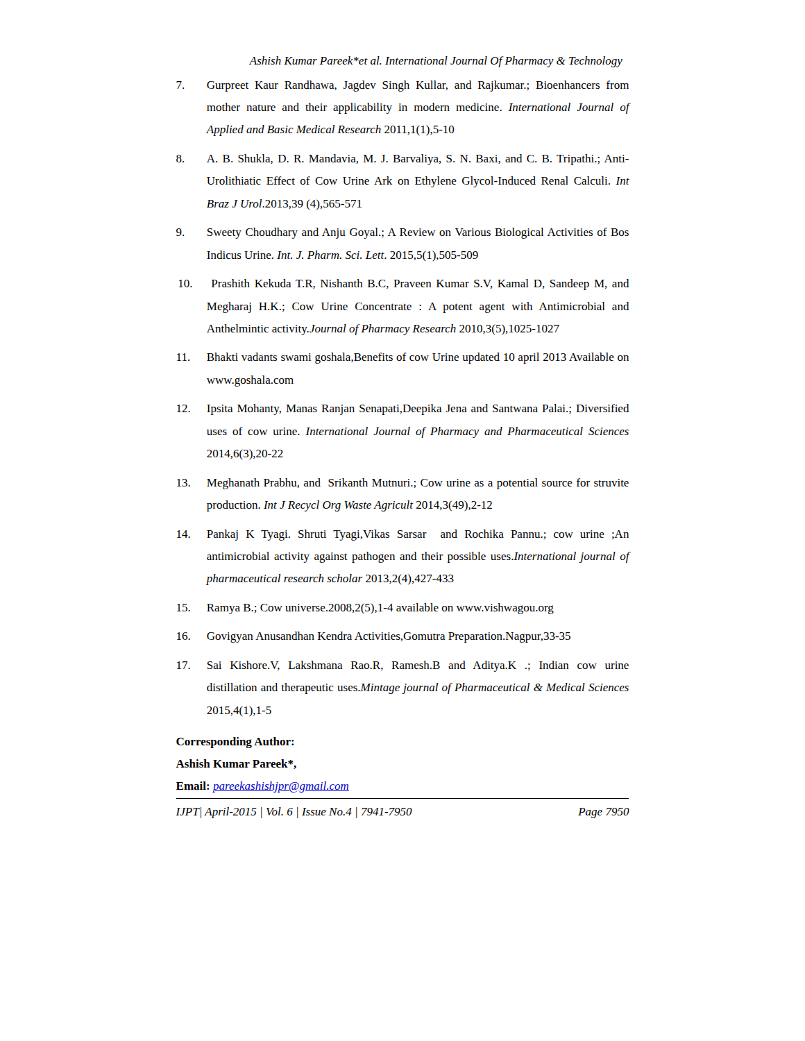Ashish Kumar Pareek*et al. International Journal Of Pharmacy & Technology
Gurpreet Kaur Randhawa, Jagdev Singh Kullar, and Rajkumar.; Bioenhancers from mother nature and their applicability in modern medicine. International Journal of Applied and Basic Medical Research 2011,1(1),5-10
A. B. Shukla, D. R. Mandavia, M. J. Barvaliya, S. N. Baxi, and C. B. Tripathi.; Anti-Urolithiatic Effect of Cow Urine Ark on Ethylene Glycol-Induced Renal Calculi. Int Braz J Urol.2013,39 (4),565-571
Sweety Choudhary and Anju Goyal.; A Review on Various Biological Activities of Bos Indicus Urine. Int. J. Pharm. Sci. Lett. 2015,5(1),505-509
Prashith Kekuda T.R, Nishanth B.C, Praveen Kumar S.V, Kamal D, Sandeep M, and Megharaj H.K.; Cow Urine Concentrate : A potent agent with Antimicrobial and Anthelmintic activity.Journal of Pharmacy Research 2010,3(5),1025-1027
Bhakti vadants swami goshala,Benefits of cow Urine updated 10 april 2013 Available on www.goshala.com
Ipsita Mohanty, Manas Ranjan Senapati,Deepika Jena and Santwana Palai.; Diversified uses of cow urine. International Journal of Pharmacy and Pharmaceutical Sciences 2014,6(3),20-22
Meghanath Prabhu, and Srikanth Mutnuri.; Cow urine as a potential source for struvite production. Int J Recycl Org Waste Agricult 2014,3(49),2-12
Pankaj K Tyagi. Shruti Tyagi,Vikas Sarsar and Rochika Pannu.; cow urine ;An antimicrobial activity against pathogen and their possible uses.International journal of pharmaceutical research scholar 2013,2(4),427-433
Ramya B.; Cow universe.2008,2(5),1-4 available on www.vishwagou.org
Govigyan Anusandhan Kendra Activities,Gomutra Preparation.Nagpur,33-35
Sai Kishore.V, Lakshmana Rao.R, Ramesh.B and Aditya.K .; Indian cow urine distillation and therapeutic uses.Mintage journal of Pharmaceutical & Medical Sciences 2015,4(1),1-5
Corresponding Author:
Ashish Kumar Pareek*,
Email: pareekashishjpr@gmail.com
IJPT| April-2015 | Vol. 6 | Issue No.4 | 7941-7950
Page 7950